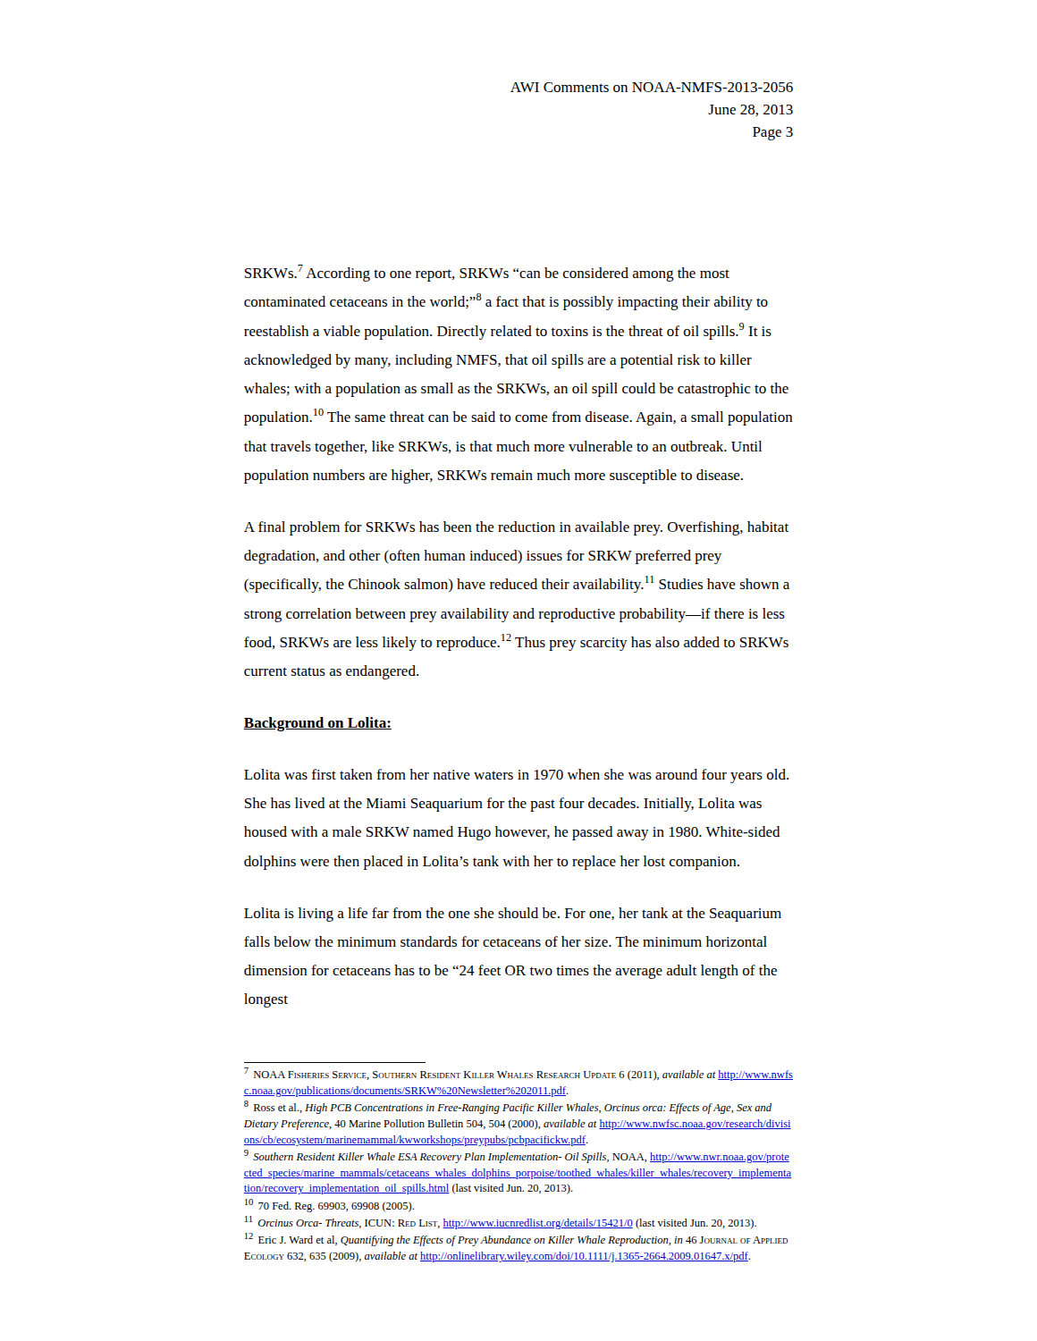AWI Comments on NOAA-NMFS-2013-2056
June 28, 2013
Page 3
SRKWs.7 According to one report, SRKWs “can be considered among the most contaminated cetaceans in the world;”8 a fact that is possibly impacting their ability to reestablish a viable population. Directly related to toxins is the threat of oil spills.9 It is acknowledged by many, including NMFS, that oil spills are a potential risk to killer whales; with a population as small as the SRKWs, an oil spill could be catastrophic to the population.10 The same threat can be said to come from disease. Again, a small population that travels together, like SRKWs, is that much more vulnerable to an outbreak. Until population numbers are higher, SRKWs remain much more susceptible to disease.
A final problem for SRKWs has been the reduction in available prey. Overfishing, habitat degradation, and other (often human induced) issues for SRKW preferred prey (specifically, the Chinook salmon) have reduced their availability.11 Studies have shown a strong correlation between prey availability and reproductive probability—if there is less food, SRKWs are less likely to reproduce.12 Thus prey scarcity has also added to SRKWs current status as endangered.
Background on Lolita:
Lolita was first taken from her native waters in 1970 when she was around four years old. She has lived at the Miami Seaquarium for the past four decades. Initially, Lolita was housed with a male SRKW named Hugo however, he passed away in 1980. White-sided dolphins were then placed in Lolita’s tank with her to replace her lost companion.
Lolita is living a life far from the one she should be. For one, her tank at the Seaquarium falls below the minimum standards for cetaceans of her size. The minimum horizontal dimension for cetaceans has to be “24 feet OR two times the average adult length of the longest
7 NOAA Fisheries Service, Southern Resident Killer Whales Research Update 6 (2011), available at http://www.nwfsc.noaa.gov/publications/documents/SRKW%20Newsletter%202011.pdf.
8 Ross et al., High PCB Concentrations in Free-Ranging Pacific Killer Whales, Orcinus orca: Effects of Age, Sex and Dietary Preference, 40 Marine Pollution Bulletin 504, 504 (2000), available at http://www.nwfsc.noaa.gov/research/divisions/cb/ecosystem/marinemammal/kwworkshops/preypubs/pcbpacifickw.pdf.
9 Southern Resident Killer Whale ESA Recovery Plan Implementation- Oil Spills, NOAA, http://www.nwr.noaa.gov/protected_species/marine_mammals/cetaceans_whales_dolphins_porpoise/toothed_whales/killer_whales/recovery_implementation/recovery_implementation_oil_spills.html (last visited Jun. 20, 2013).
10 70 Fed. Reg. 69903, 69908 (2005).
11 Orcinus Orca- Threats, ICUN: Red List, http://www.iucnredlist.org/details/15421/0 (last visited Jun. 20, 2013).
12 Eric J. Ward et al, Quantifying the Effects of Prey Abundance on Killer Whale Reproduction, in 46 Journal of Applied Ecology 632, 635 (2009), available at http://onlinelibrary.wiley.com/doi/10.1111/j.1365-2664.2009.01647.x/pdf.